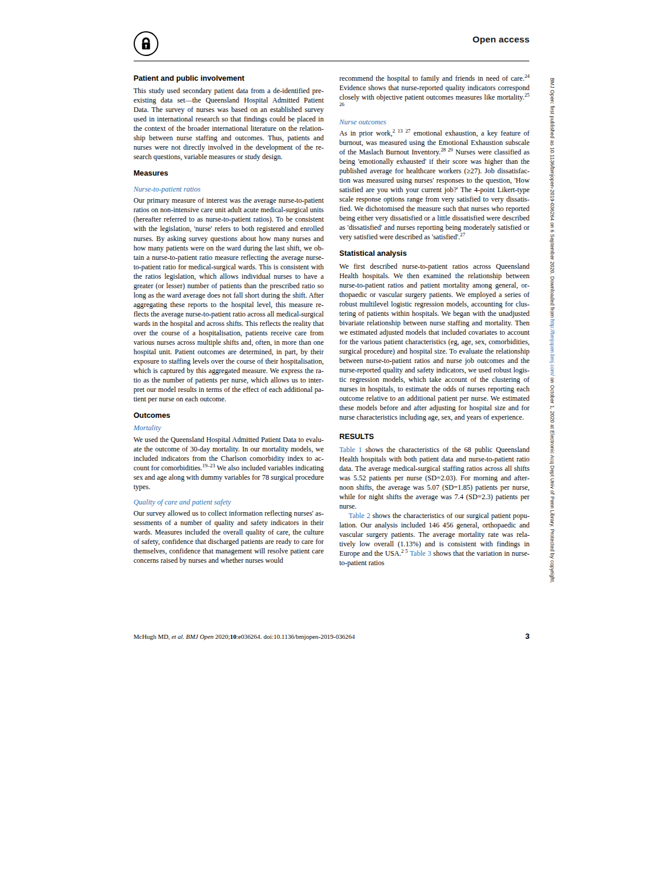BMJ Open: first published as 10.1136/bmjopen-2019-036264 on 6 September 2020. Downloaded from http://bmjopen.bmj.com/ on October 1, 2020 at Electronic Acq Dept Univ of Penn Library. Protected by copyright.
Open access
Patient and public involvement
This study used secondary patient data from a de-identified pre-existing data set—the Queensland Hospital Admitted Patient Data. The survey of nurses was based on an established survey used in international research so that findings could be placed in the context of the broader international literature on the relationship between nurse staffing and outcomes. Thus, patients and nurses were not directly involved in the development of the research questions, variable measures or study design.
Measures
Nurse-to-patient ratios
Our primary measure of interest was the average nurse-to-patient ratios on non-intensive care unit adult acute medical-surgical units (hereafter referred to as nurse-to-patient ratios). To be consistent with the legislation, 'nurse' refers to both registered and enrolled nurses. By asking survey questions about how many nurses and how many patients were on the ward during the last shift, we obtain a nurse-to-patient ratio measure reflecting the average nurse-to-patient ratio for medical-surgical wards. This is consistent with the ratios legislation, which allows individual nurses to have a greater (or lesser) number of patients than the prescribed ratio so long as the ward average does not fall short during the shift. After aggregating these reports to the hospital level, this measure reflects the average nurse-to-patient ratio across all medical-surgical wards in the hospital and across shifts. This reflects the reality that over the course of a hospitalisation, patients receive care from various nurses across multiple shifts and, often, in more than one hospital unit. Patient outcomes are determined, in part, by their exposure to staffing levels over the course of their hospitalisation, which is captured by this aggregated measure. We express the ratio as the number of patients per nurse, which allows us to interpret our model results in terms of the effect of each additional patient per nurse on each outcome.
Outcomes
Mortality
We used the Queensland Hospital Admitted Patient Data to evaluate the outcome of 30-day mortality. In our mortality models, we included indicators from the Charlson comorbidity index to account for comorbidities.19–23 We also included variables indicating sex and age along with dummy variables for 78 surgical procedure types.
Quality of care and patient safety
Our survey allowed us to collect information reflecting nurses' assessments of a number of quality and safety indicators in their wards. Measures included the overall quality of care, the culture of safety, confidence that discharged patients are ready to care for themselves, confidence that management will resolve patient care concerns raised by nurses and whether nurses would
recommend the hospital to family and friends in need of care.24 Evidence shows that nurse-reported quality indicators correspond closely with objective patient outcomes measures like mortality.25 26
Nurse outcomes
As in prior work,2 13 27 emotional exhaustion, a key feature of burnout, was measured using the Emotional Exhaustion subscale of the Maslach Burnout Inventory.28 29 Nurses were classified as being 'emotionally exhausted' if their score was higher than the published average for healthcare workers (≥27). Job dissatisfaction was measured using nurses' responses to the question, 'How satisfied are you with your current job?' The 4-point Likert-type scale response options range from very satisfied to very dissatisfied. We dichotomised the measure such that nurses who reported being either very dissatisfied or a little dissatisfied were described as 'dissatisfied' and nurses reporting being moderately satisfied or very satisfied were described as 'satisfied'.27
Statistical analysis
We first described nurse-to-patient ratios across Queensland Health hospitals. We then examined the relationship between nurse-to-patient ratios and patient mortality among general, orthopaedic or vascular surgery patients. We employed a series of robust multilevel logistic regression models, accounting for clustering of patients within hospitals. We began with the unadjusted bivariate relationship between nurse staffing and mortality. Then we estimated adjusted models that included covariates to account for the various patient characteristics (eg, age, sex, comorbidities, surgical procedure) and hospital size. To evaluate the relationship between nurse-to-patient ratios and nurse job outcomes and the nurse-reported quality and safety indicators, we used robust logistic regression models, which take account of the clustering of nurses in hospitals, to estimate the odds of nurses reporting each outcome relative to an additional patient per nurse. We estimated these models before and after adjusting for hospital size and for nurse characteristics including age, sex, and years of experience.
RESULTS
Table 1 shows the characteristics of the 68 public Queensland Health hospitals with both patient data and nurse-to-patient ratio data. The average medical-surgical staffing ratios across all shifts was 5.52 patients per nurse (SD=2.03). For morning and afternoon shifts, the average was 5.07 (SD=1.85) patients per nurse, while for night shifts the average was 7.4 (SD=2.3) patients per nurse.
Table 2 shows the characteristics of our surgical patient population. Our analysis included 146 456 general, orthopaedic and vascular surgery patients. The average mortality rate was relatively low overall (1.13%) and is consistent with findings in Europe and the USA.2 5 Table 3 shows that the variation in nurse-to-patient ratios
McHugh MD, et al. BMJ Open 2020;10:e036264. doi:10.1136/bmjopen-2019-036264
3